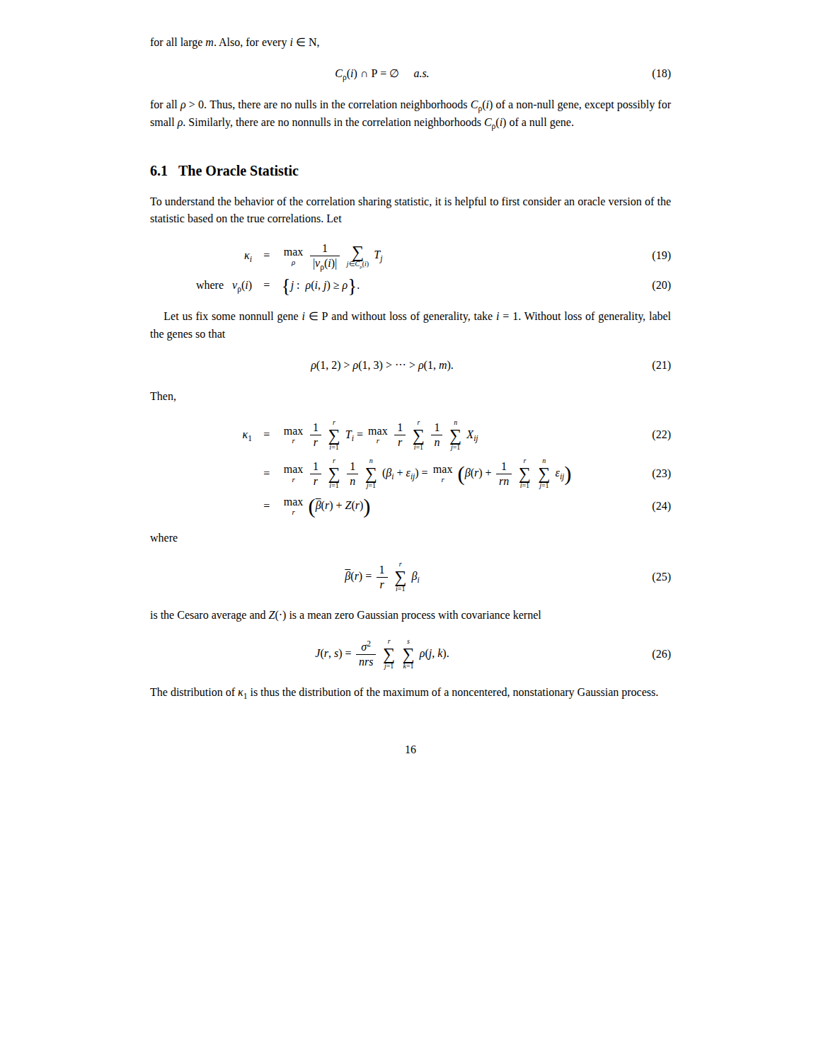for all large m. Also, for every i ∈ N,
Cρ(i) ∩ P = ∅ a.s.
(18)
for all ρ > 0. Thus, there are no nulls in the correlation neighborhoods Cρ(i) of a non-null gene, except possibly for small ρ. Similarly, there are no nonnulls in the correlation neighborhoods Cρ(i) of a null gene.
6.1 The Oracle Statistic
To understand the behavior of the correlation sharing statistic, it is helpful to first consider an oracle version of the statistic based on the true correlations. Let
κi
=
max ρ 1|νρ(i)| ∑j∈Cρ(i) Tj
(19)
where νρ(i)
=
{j : ρ(i, j) ≥ ρ}.
(20)
Let us fix some nonnull gene i ∈ P and without loss of generality, take i = 1. Without loss of generality, label the genes so that
ρ(1, 2) > ρ(1, 3) > ··· > ρ(1, m).
(21)
Then,
κ1
=
max r 1 r r∑i=1 Ti = max r 1 r r∑i=1 1 n n∑j=1 Xij
(22)
=
max r 1 r r∑i=1 1 n n∑j=1 (βi + εij) = max r (β(r) + 1 rn r∑i=1 n∑j=1 εij)
(23)
=
max r (β(r) + Z(r))
(24)
where
β(r) = 1 r r∑i=1 βi
(25)
is the Cesaro average and Z(·) is a mean zero Gaussian process with covariance kernel
J(r, s) = σ2 nrs r∑j=1 s∑k=1 ρ(j, k).
(26)
The distribution of κ1 is thus the distribution of the maximum of a noncentered, nonstationary Gaussian process.
16